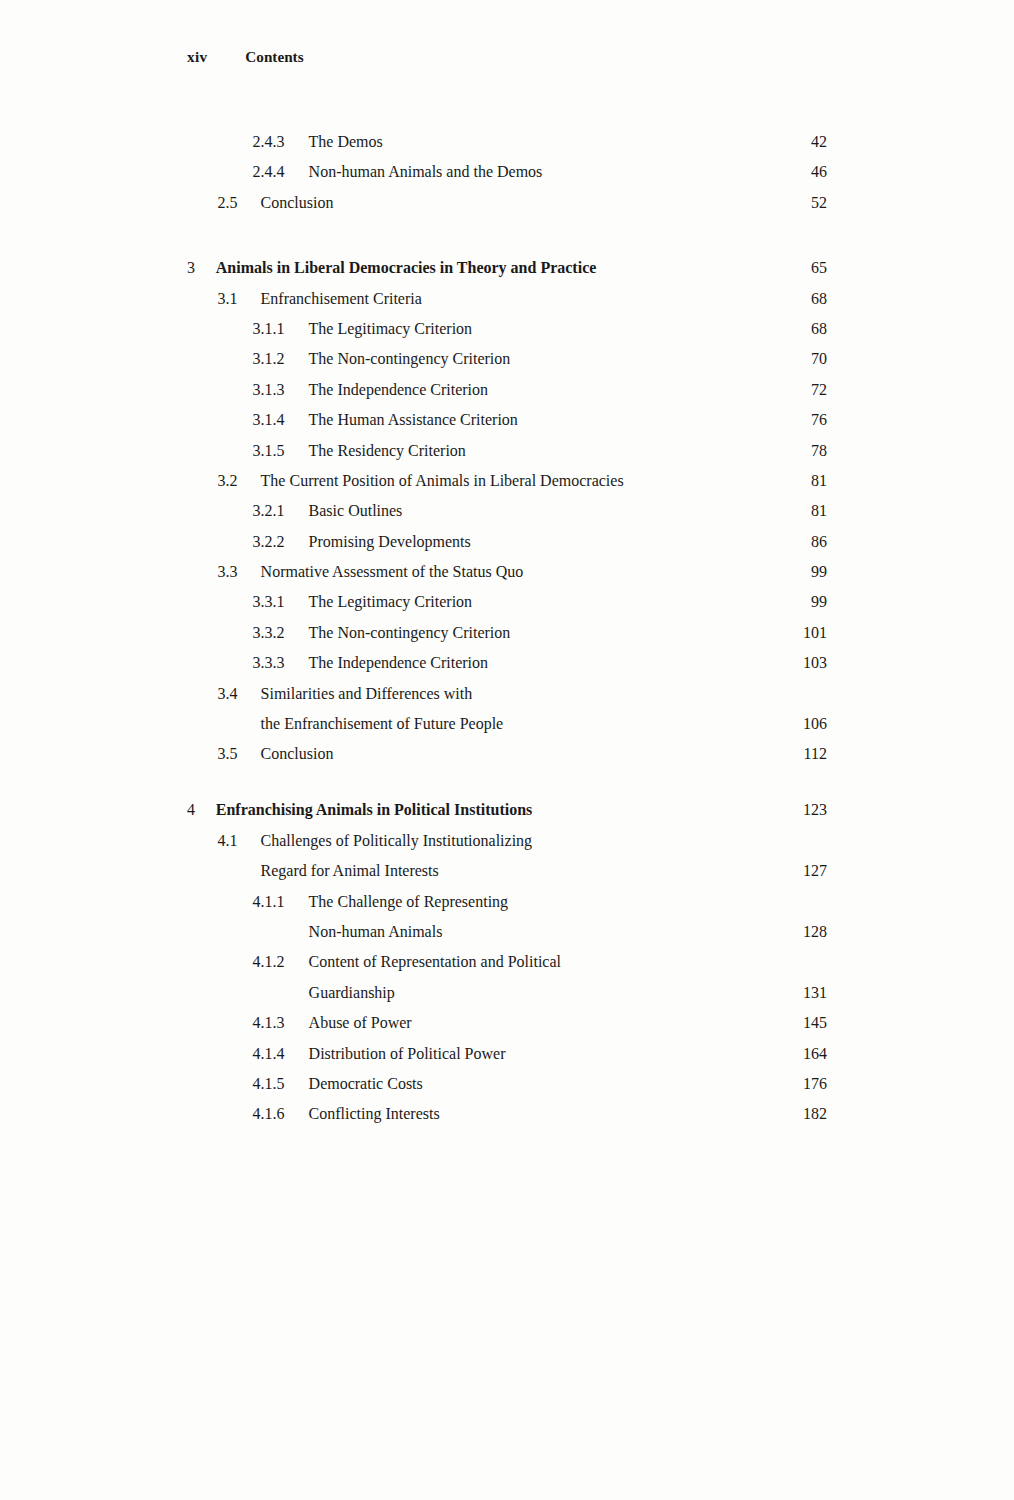xiv Contents
2.4.3 The Demos 42
2.4.4 Non-human Animals and the Demos 46
2.5 Conclusion 52
3 Animals in Liberal Democracies in Theory and Practice 65
3.1 Enfranchisement Criteria 68
3.1.1 The Legitimacy Criterion 68
3.1.2 The Non-contingency Criterion 70
3.1.3 The Independence Criterion 72
3.1.4 The Human Assistance Criterion 76
3.1.5 The Residency Criterion 78
3.2 The Current Position of Animals in Liberal Democracies 81
3.2.1 Basic Outlines 81
3.2.2 Promising Developments 86
3.3 Normative Assessment of the Status Quo 99
3.3.1 The Legitimacy Criterion 99
3.3.2 The Non-contingency Criterion 101
3.3.3 The Independence Criterion 103
3.4 Similarities and Differences with
the Enfranchisement of Future People 106
3.5 Conclusion 112
4 Enfranchising Animals in Political Institutions 123
4.1 Challenges of Politically Institutionalizing
Regard for Animal Interests 127
4.1.1 The Challenge of Representing
Non-human Animals 128
4.1.2 Content of Representation and Political
Guardianship 131
4.1.3 Abuse of Power 145
4.1.4 Distribution of Political Power 164
4.1.5 Democratic Costs 176
4.1.6 Conflicting Interests 182